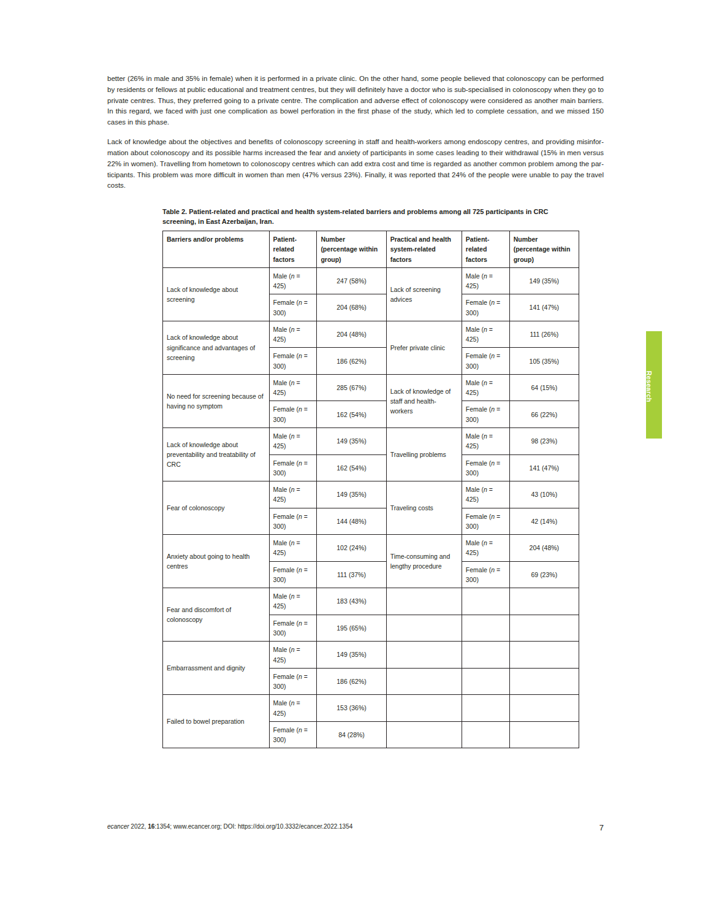Research
better (26% in male and 35% in female) when it is performed in a private clinic. On the other hand, some people believed that colonoscopy can be performed by residents or fellows at public educational and treatment centres, but they will definitely have a doctor who is sub-specialised in colonoscopy when they go to private centres. Thus, they preferred going to a private centre. The complication and adverse effect of colonoscopy were considered as another main barriers. In this regard, we faced with just one complication as bowel perforation in the first phase of the study, which led to complete cessation, and we missed 150 cases in this phase.
Lack of knowledge about the objectives and benefits of colonoscopy screening in staff and health-workers among endoscopy centres, and providing misinformation about colonoscopy and its possible harms increased the fear and anxiety of participants in some cases leading to their withdrawal (15% in men versus 22% in women). Travelling from hometown to colonoscopy centres which can add extra cost and time is regarded as another common problem among the participants. This problem was more difficult in women than men (47% versus 23%). Finally, it was reported that 24% of the people were unable to pay the travel costs.
Table 2. Patient-related and practical and health system-related barriers and problems among all 725 participants in CRC screening, in East Azerbaijan, Iran.
| Barriers and/or problems | Patient-related factors | Number (percentage within group) | Practical and health system-related factors | Patient-related factors | Number (percentage within group) |
| --- | --- | --- | --- | --- | --- |
| Lack of knowledge about screening | Male ( n = 425) | 247 (58%) | Lack of screening advices | Male ( n = 425) | 149 (35%) |
| Female ( n = 300) | 204 (68%) | Female ( n = 300) | 141 (47%) |
| Lack of knowledge about significance and advantages of screening | Male ( n = 425) | 204 (48%) | Prefer private clinic | Male ( n = 425) | 111 (26%) |
| Female ( n = 300) | 186 (62%) | Female ( n = 300) | 105 (35%) |
| No need for screening because of having no symptom | Male ( n = 425) | 285 (67%) | Lack of knowledge of staff and health-workers | Male ( n = 425) | 64 (15%) |
| Female ( n = 300) | 162 (54%) | Female ( n = 300) | 66 (22%) |
| Lack of knowledge about preventability and treatability of CRC | Male ( n = 425) | 149 (35%) | Travelling problems | Male ( n = 425) | 98 (23%) |
| Female ( n = 300) | 162 (54%) | Female ( n = 300) | 141 (47%) |
| Fear of colonoscopy | Male ( n = 425) | 149 (35%) | Traveling costs | Male ( n = 425) | 43 (10%) |
| Female ( n = 300) | 144 (48%) | Female ( n = 300) | 42 (14%) |
| Anxiety about going to health centres | Male ( n = 425) | 102 (24%) | Time-consuming and lengthy procedure | Male ( n = 425) | 204 (48%) |
| Female ( n = 300) | 111 (37%) | Female ( n = 300) | 69 (23%) |
| Fear and discomfort of colonoscopy | Male ( n = 425) | 183 (43%) | | | |
| Female ( n = 300) | 195 (65%) | | | |
| Embarrassment and dignity | Male ( n = 425) | 149 (35%) | | | |
| Female ( n = 300) | 186 (62%) | | | |
| Failed to bowel preparation | Male ( n = 425) | 153 (36%) | | | |
| Female ( n = 300) | 84 (28%) | | | |
ecancer 2022, 16:1354; www.ecancer.org; DOI: https://doi.org/10.3332/ecancer.2022.1354
7